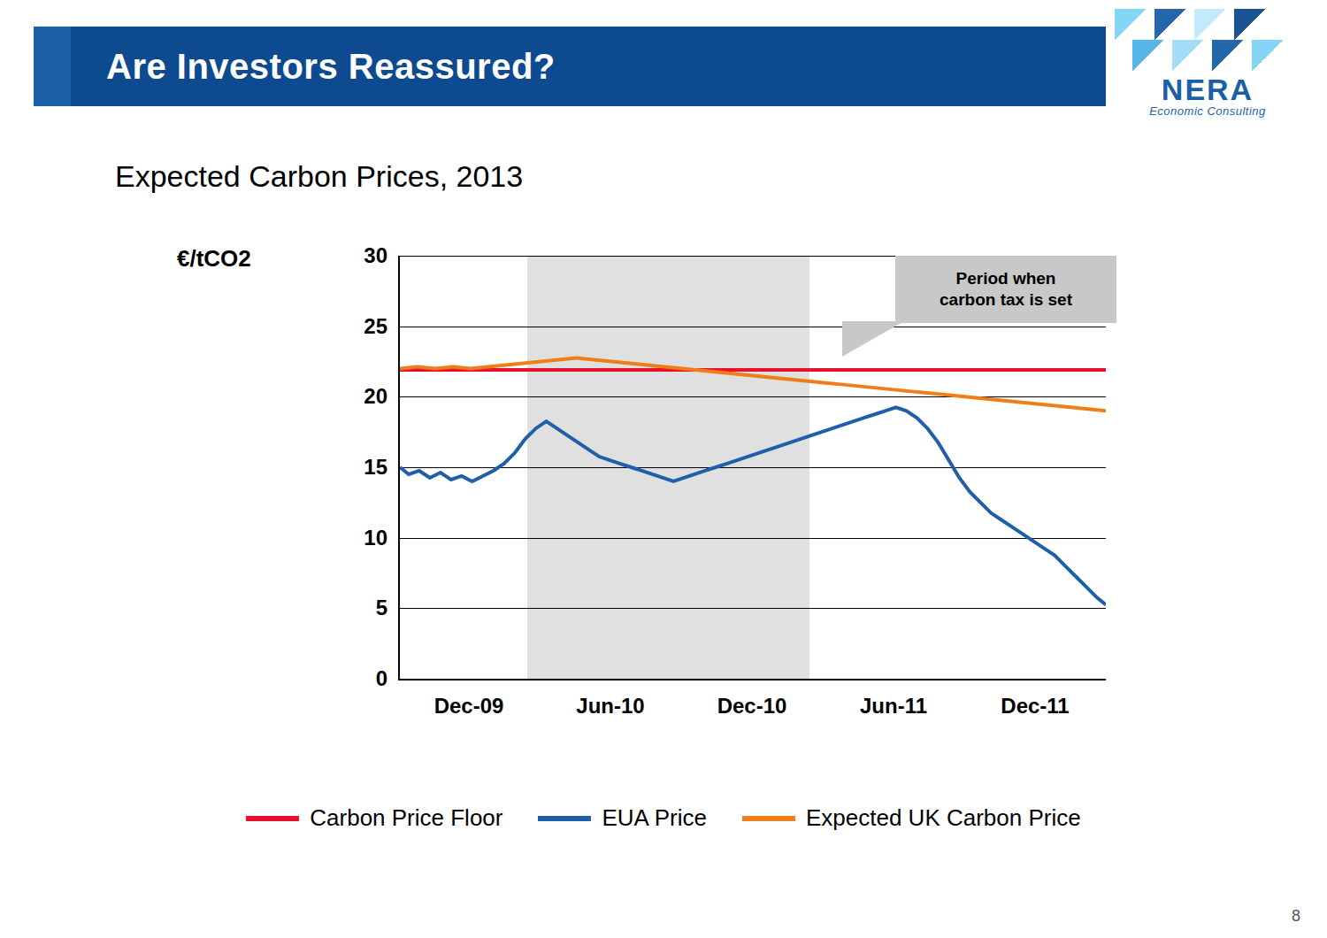Are Investors Reassured?
NERA
Economic Consulting
Expected Carbon Prices, 2013
€/tCO2
30 25 20 15 10 5 0
Period when
carbon tax is set
Dec-09 Jun-10 Dec-10 Jun-11 Dec-11
Carbon Price Floor
EUA Price
Expected UK Carbon Price
8